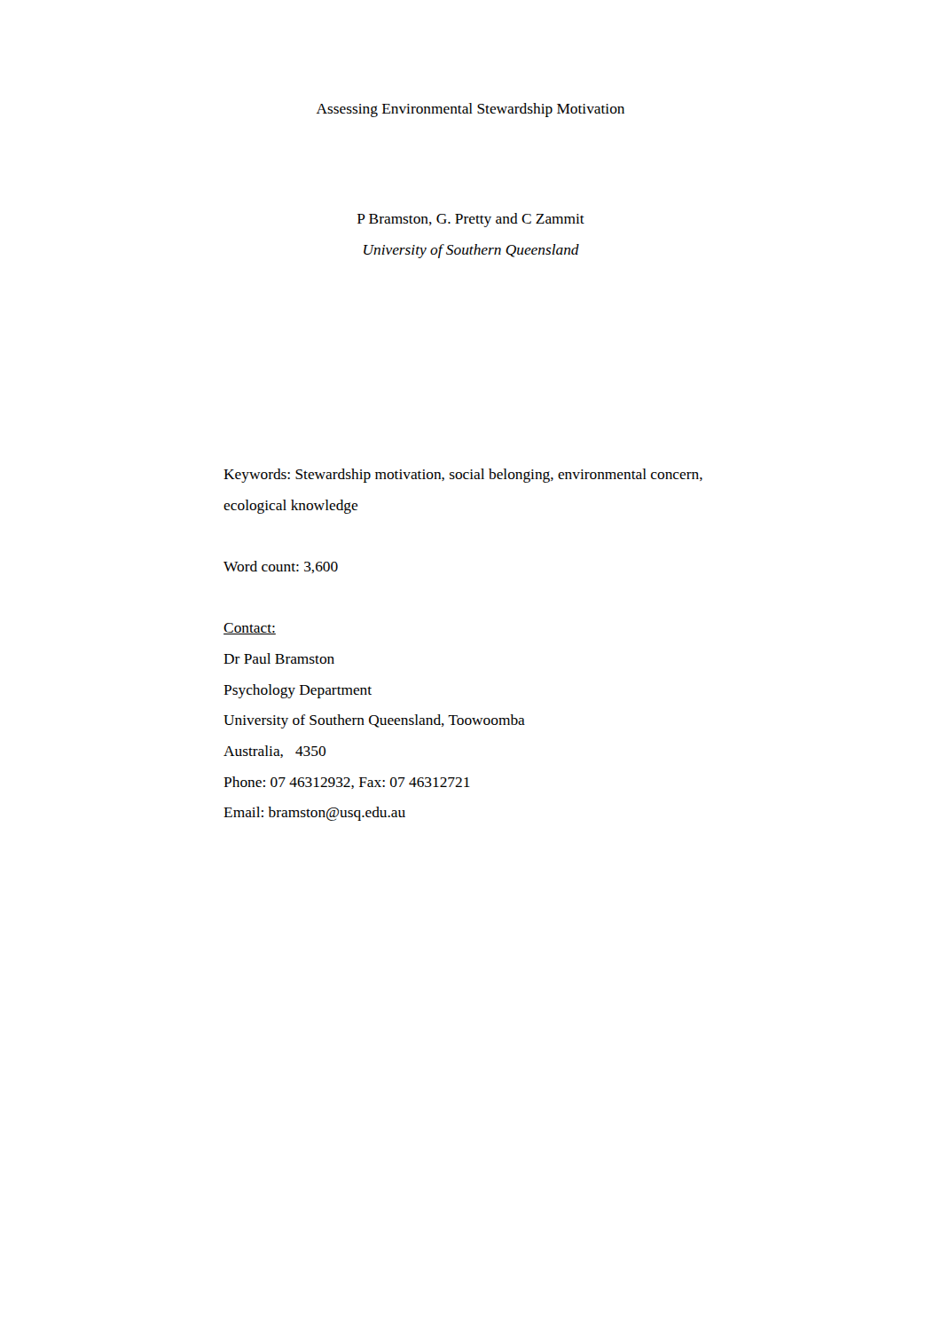Assessing Environmental Stewardship Motivation
P Bramston, G. Pretty and C Zammit
University of Southern Queensland
Keywords: Stewardship motivation, social belonging, environmental concern, ecological knowledge
Word count: 3,600
Contact:
Dr Paul Bramston
Psychology Department
University of Southern Queensland, Toowoomba
Australia, 4350
Phone: 07 46312932, Fax: 07 46312721
Email: bramston@usq.edu.au